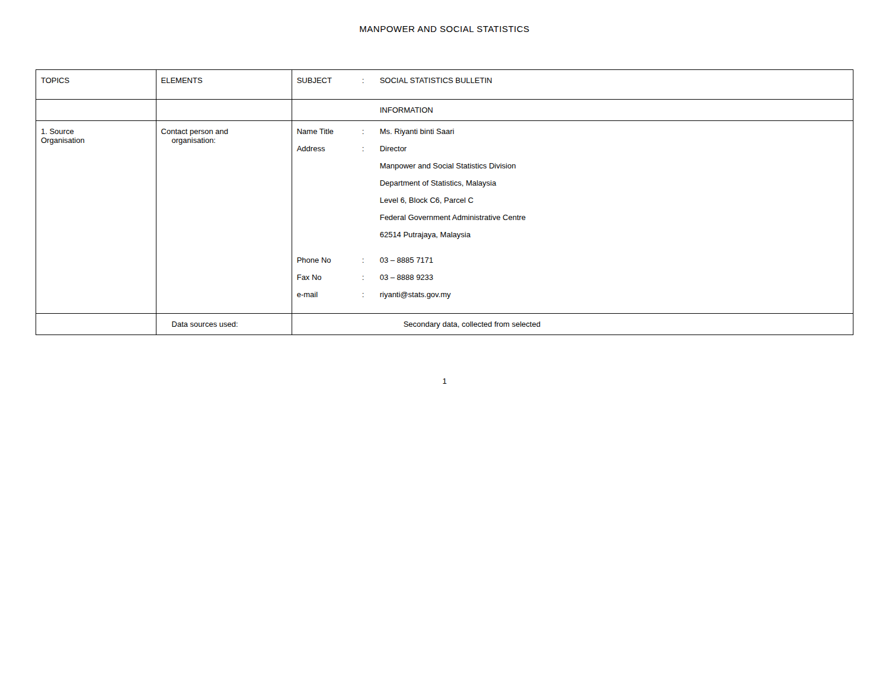MANPOWER AND SOCIAL STATISTICS
| TOPICS | ELEMENTS | / SUBJECT / : / SOCIAL STATISTICS BULLETIN / |
| | | INFORMATION |
| 1. Source Organisation | Contact person and organisation: | / Name Title / : / Ms. Riyanti binti Saari / / Address / : / Director / / / / Manpower and Social Statistics Division / / / / Department of Statistics, Malaysia / / / / Level 6, Block C6, Parcel C / / / / Federal Government Administrative Centre / / / / 62514 Putrajaya, Malaysia / / Phone No / : / 03 – 8885 7171 / / Fax No / : / 03 – 8888 9233 / / e-mail / : / riyanti@stats.gov.my / |
| | Data sources used: | Secondary data, collected from selected |
1